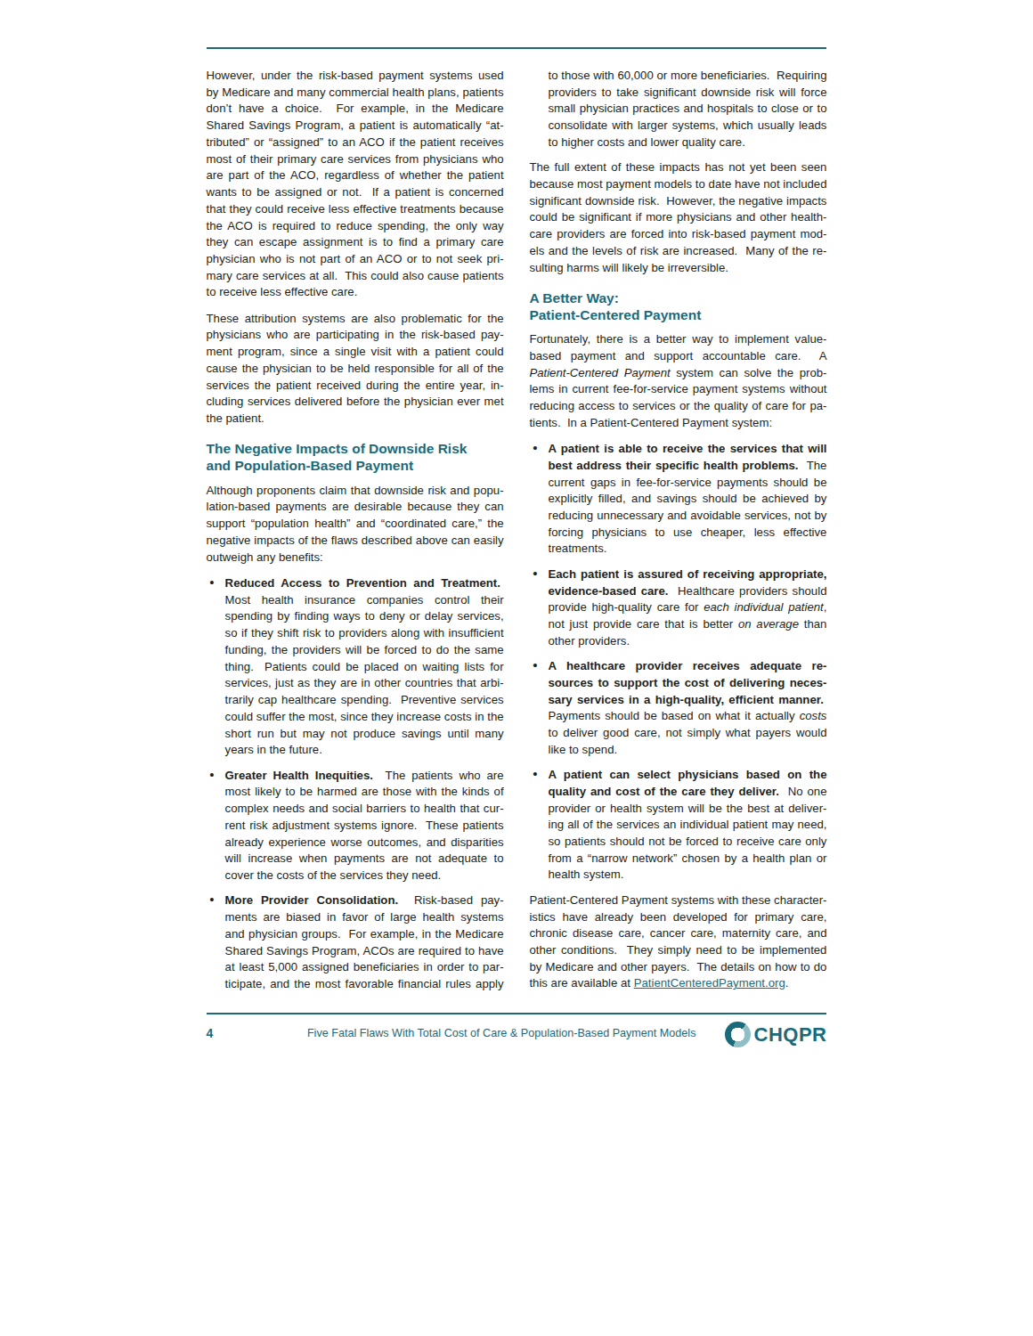However, under the risk-based payment systems used by Medicare and many commercial health plans, patients don’t have a choice. For example, in the Medicare Shared Savings Program, a patient is automatically “attributed” or “assigned” to an ACO if the patient receives most of their primary care services from physicians who are part of the ACO, regardless of whether the patient wants to be assigned or not. If a patient is concerned that they could receive less effective treatments because the ACO is required to reduce spending, the only way they can escape assignment is to find a primary care physician who is not part of an ACO or to not seek primary care services at all. This could also cause patients to receive less effective care.
These attribution systems are also problematic for the physicians who are participating in the risk-based payment program, since a single visit with a patient could cause the physician to be held responsible for all of the services the patient received during the entire year, including services delivered before the physician ever met the patient.
The Negative Impacts of Downside Risk
and Population-Based Payment
Although proponents claim that downside risk and population-based payments are desirable because they can support “population health” and “coordinated care,” the negative impacts of the flaws described above can easily outweigh any benefits:
Reduced Access to Prevention and Treatment. Most health insurance companies control their spending by finding ways to deny or delay services, so if they shift risk to providers along with insufficient funding, the providers will be forced to do the same thing. Patients could be placed on waiting lists for services, just as they are in other countries that arbitrarily cap healthcare spending. Preventive services could suffer the most, since they increase costs in the short run but may not produce savings until many years in the future.
Greater Health Inequities. The patients who are most likely to be harmed are those with the kinds of complex needs and social barriers to health that current risk adjustment systems ignore. These patients already experience worse outcomes, and disparities will increase when payments are not adequate to cover the costs of the services they need.
More Provider Consolidation. Risk-based payments are biased in favor of large health systems and physician groups. For example, in the Medicare Shared Savings Program, ACOs are required to have at least 5,000 assigned beneficiaries in order to participate, and the most favorable financial rules apply to those with 60,000 or more beneficiaries. Requiring providers to take significant downside risk will force small physician practices and hospitals to close or to consolidate with larger systems, which usually leads to higher costs and lower quality care.
The full extent of these impacts has not yet been seen because most payment models to date have not included significant downside risk. However, the negative impacts could be significant if more physicians and other healthcare providers are forced into risk-based payment models and the levels of risk are increased. Many of the resulting harms will likely be irreversible.
A Better Way:
Patient-Centered Payment
Fortunately, there is a better way to implement value-based payment and support accountable care. A Patient-Centered Payment system can solve the problems in current fee-for-service payment systems without reducing access to services or the quality of care for patients. In a Patient-Centered Payment system:
A patient is able to receive the services that will best address their specific health problems. The current gaps in fee-for-service payments should be explicitly filled, and savings should be achieved by reducing unnecessary and avoidable services, not by forcing physicians to use cheaper, less effective treatments.
Each patient is assured of receiving appropriate, evidence-based care. Healthcare providers should provide high-quality care for each individual patient, not just provide care that is better on average than other providers.
A healthcare provider receives adequate resources to support the cost of delivering necessary services in a high-quality, efficient manner. Payments should be based on what it actually costs to deliver good care, not simply what payers would like to spend.
A patient can select physicians based on the quality and cost of the care they deliver. No one provider or health system will be the best at delivering all of the services an individual patient may need, so patients should not be forced to receive care only from a “narrow network” chosen by a health plan or health system.
Patient-Centered Payment systems with these characteristics have already been developed for primary care, chronic disease care, cancer care, maternity care, and other conditions. They simply need to be implemented by Medicare and other payers. The details on how to do this are available at PatientCenteredPayment.org.
4
Five Fatal Flaws With Total Cost of Care & Population-Based Payment Models
CHQPR